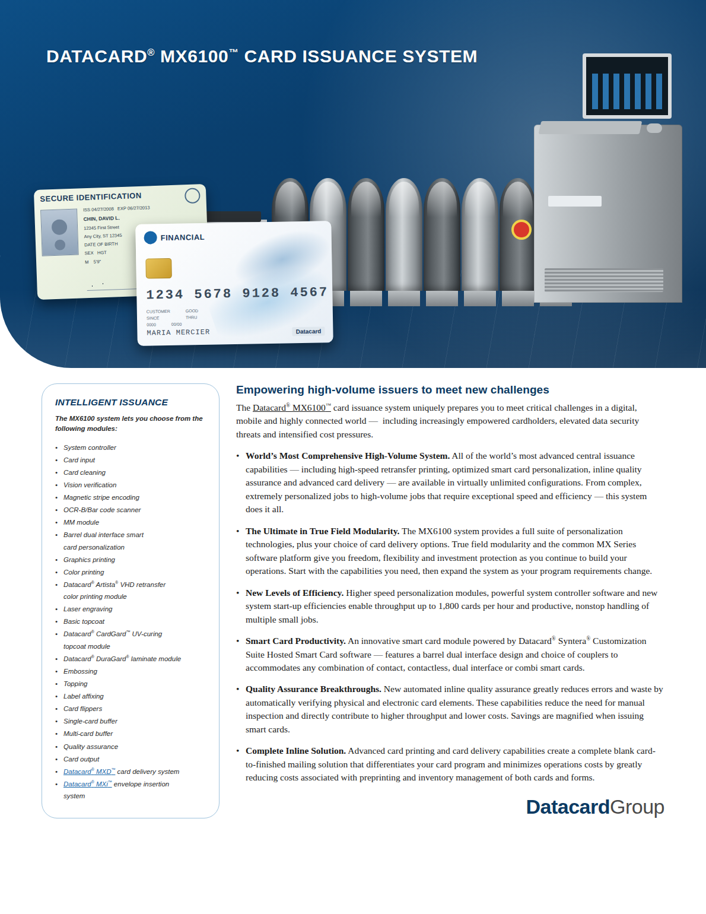DATACARD® MX6100™ CARD ISSUANCE SYSTEM
SECURE IDENTIFICATION
ISS 04/27/2008 EXP 06/27/2013
CHIN, DAVID L.
12345 First Street
Any City, ST 12345
DATE OF BIRTH
SEX HGT
M 5'9"
FINANCIAL
1234 5678 9128 4567
CUSTOMER
SINCE GOOD
THRU
000000/00
MARIA MERCIER
Datacard
INTELLIGENT ISSUANCE
The MX6100 system lets you choose from the following modules:
System controller
Card input
Card cleaning
Vision verification
Magnetic stripe encoding
OCR-B/Bar code scanner
MM module
Barrel dual interface smartcard personalization
Graphics printing
Color printing
Datacard® Artista® VHD retransfercolor printing module
Laser engraving
Basic topcoat
Datacard® CardGard™ UV-curingtopcoat module
Datacard® DuraGard® laminate module
Embossing
Topping
Label affixing
Card flippers
Single-card buffer
Multi-card buffer
Quality assurance
Card output
Datacard® MXD™ card delivery system
Datacard® MXi™ envelope insertionsystem
Empowering high-volume issuers to meet new challenges
The Datacard® MX6100™ card issuance system uniquely prepares you to meet critical challenges in a digital, mobile and highly connected world — including increasingly empowered cardholders, elevated data security threats and intensified cost pressures.
World’s Most Comprehensive High-Volume System. All of the world’s most advanced central issuance capabilities — including high-speed retransfer printing, optimized smart card personalization, inline quality assurance and advanced card delivery — are available in virtually unlimited configurations. From complex, extremely personalized jobs to high-volume jobs that require exceptional speed and efficiency — this system does it all.
The Ultimate in True Field Modularity. The MX6100 system provides a full suite of personalization technologies, plus your choice of card delivery options. True field modularity and the common MX Series software platform give you freedom, flexibility and investment protection as you continue to build your operations. Start with the capabilities you need, then expand the system as your program requirements change.
New Levels of Efficiency. Higher speed personalization modules, powerful system controller software and new system start-up efficiencies enable throughput up to 1,800 cards per hour and productive, nonstop handling of multiple small jobs.
Smart Card Productivity. An innovative smart card module powered by Datacard® Syntera® Customization Suite Hosted Smart Card software — features a barrel dual interface design and choice of couplers to accommodates any combination of contact, contactless, dual interface or combi smart cards.
Quality Assurance Breakthroughs. New automated inline quality assurance greatly reduces errors and waste by automatically verifying physical and electronic card elements. These capabilities reduce the need for manual inspection and directly contribute to higher throughput and lower costs. Savings are magnified when issuing smart cards.
Complete Inline Solution. Advanced card printing and card delivery capabilities create a complete blank card-to-finished mailing solution that differentiates your card program and minimizes operations costs by greatly reducing costs associated with preprinting and inventory management of both cards and forms.
DatacardGroup